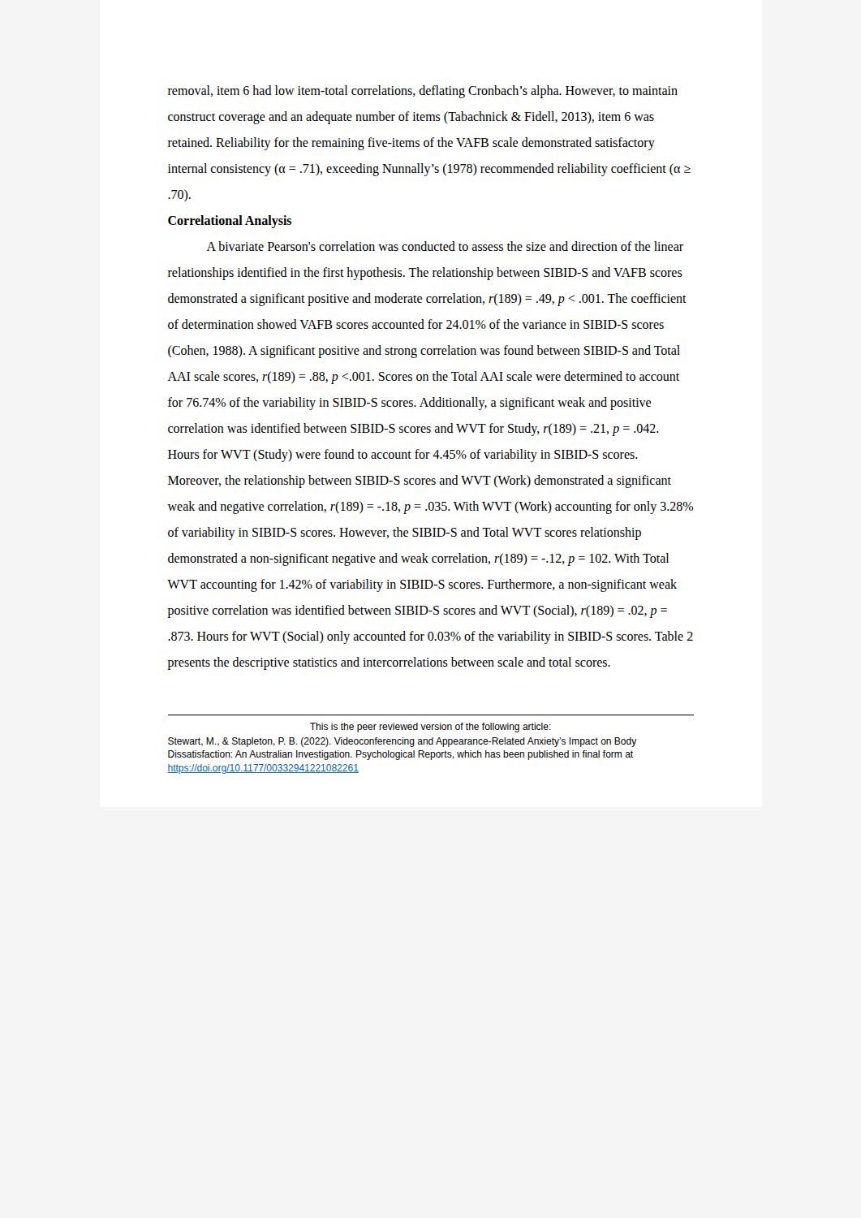removal, item 6 had low item-total correlations, deflating Cronbach’s alpha. However, to maintain construct coverage and an adequate number of items (Tabachnick & Fidell, 2013), item 6 was retained. Reliability for the remaining five-items of the VAFB scale demonstrated satisfactory internal consistency (α = .71), exceeding Nunnally’s (1978) recommended reliability coefficient (α ≥ .70).
Correlational Analysis
A bivariate Pearson's correlation was conducted to assess the size and direction of the linear relationships identified in the first hypothesis. The relationship between SIBID-S and VAFB scores demonstrated a significant positive and moderate correlation, r(189) = .49, p < .001. The coefficient of determination showed VAFB scores accounted for 24.01% of the variance in SIBID-S scores (Cohen, 1988). A significant positive and strong correlation was found between SIBID-S and Total AAI scale scores, r(189) = .88, p <.001. Scores on the Total AAI scale were determined to account for 76.74% of the variability in SIBID-S scores. Additionally, a significant weak and positive correlation was identified between SIBID-S scores and WVT for Study, r(189) = .21, p = .042. Hours for WVT (Study) were found to account for 4.45% of variability in SIBID-S scores. Moreover, the relationship between SIBID-S scores and WVT (Work) demonstrated a significant weak and negative correlation, r(189) = -.18, p = .035. With WVT (Work) accounting for only 3.28% of variability in SIBID-S scores. However, the SIBID-S and Total WVT scores relationship demonstrated a non-significant negative and weak correlation, r(189) = -.12, p = 102. With Total WVT accounting for 1.42% of variability in SIBID-S scores. Furthermore, a non-significant weak positive correlation was identified between SIBID-S scores and WVT (Social), r(189) = .02, p = .873. Hours for WVT (Social) only accounted for 0.03% of the variability in SIBID-S scores. Table 2 presents the descriptive statistics and intercorrelations between scale and total scores.
This is the peer reviewed version of the following article:
Stewart, M., & Stapleton, P. B. (2022). Videoconferencing and Appearance-Related Anxiety’s Impact on Body Dissatisfaction: An Australian Investigation. Psychological Reports, which has been published in final form at https://doi.org/10.1177/00332941221082261